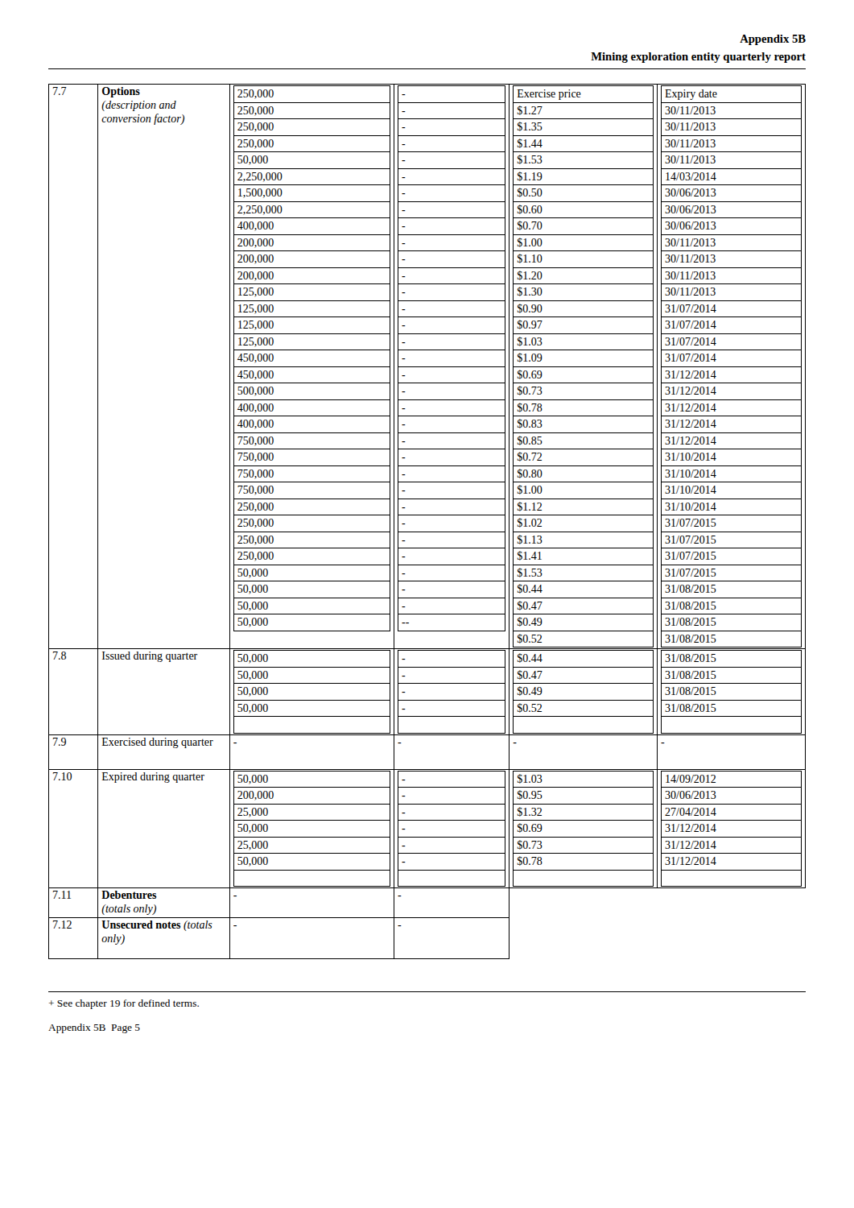Appendix 5B
Mining exploration entity quarterly report
| 7.7 | Options (description and conversion factor) | / 250,000 / / 250,000 / / 250,000 / / 250,000 / / 50,000 / / 2,250,000 / / 1,500,000 / / 2,250,000 / / 400,000 / / 200,000 / / 200,000 / / 200,000 / / 125,000 / / 125,000 / / 125,000 / / 125,000 / / 450,000 / / 450,000 / / 500,000 / / 400,000 / / 400,000 / / 750,000 / / 750,000 / / 750,000 / / 750,000 / / 250,000 / / 250,000 / / 250,000 / / 250,000 / / 50,000 / / 50,000 / / 50,000 / / 50,000 / | / - / / - / / - / / - / / - / / - / / - / / - / / - / / - / / - / / - / / - / / - / / - / / - / / - / / - / / - / / - / / - / / - / / - / / - / / - / / - / / - / / - / / - / / - / / - / / - / / -- / | / Exercise price / / $1.27 / / $1.35 / / $1.44 / / $1.53 / / $1.19 / / $0.50 / / $0.60 / / $0.70 / / $1.00 / / $1.10 / / $1.20 / / $1.30 / / $0.90 / / $0.97 / / $1.03 / / $1.09 / / $0.69 / / $0.73 / / $0.78 / / $0.83 / / $0.85 / / $0.72 / / $0.80 / / $1.00 / / $1.12 / / $1.02 / / $1.13 / / $1.41 / / $1.53 / / $0.44 / / $0.47 / / $0.49 / / $0.52 / | / Expiry date / / 30/11/2013 / / 30/11/2013 / / 30/11/2013 / / 30/11/2013 / / 14/03/2014 / / 30/06/2013 / / 30/06/2013 / / 30/06/2013 / / 30/11/2013 / / 30/11/2013 / / 30/11/2013 / / 30/11/2013 / / 31/07/2014 / / 31/07/2014 / / 31/07/2014 / / 31/07/2014 / / 31/12/2014 / / 31/12/2014 / / 31/12/2014 / / 31/12/2014 / / 31/12/2014 / / 31/10/2014 / / 31/10/2014 / / 31/10/2014 / / 31/10/2014 / / 31/07/2015 / / 31/07/2015 / / 31/07/2015 / / 31/07/2015 / / 31/08/2015 / / 31/08/2015 / / 31/08/2015 / / 31/08/2015 / |
| 7.8 | Issued during quarter | / 50,000 / / 50,000 / / 50,000 / / 50,000 / | / - / / - / / - / / - / | / $0.44 / / $0.47 / / $0.49 / / $0.52 / | / 31/08/2015 / / 31/08/2015 / / 31/08/2015 / / 31/08/2015 / |
| 7.9 | Exercised during quarter | - | - | - | - |
| 7.10 | Expired during quarter | / 50,000 / / 200,000 / / 25,000 / / 50,000 / / 25,000 / / 50,000 / | / - / / - / / - / / - / / - / / - / | / $1.03 / / $0.95 / / $1.32 / / $0.69 / / $0.73 / / $0.78 / | / 14/09/2012 / / 30/06/2013 / / 27/04/2014 / / 31/12/2014 / / 31/12/2014 / / 31/12/2014 / |
| 7.11 | Debentures (totals only) | - | - | | |
| 7.12 | Unsecured notes (totals only) | - | - | | |
+ See chapter 19 for defined terms.
Appendix 5B Page 5